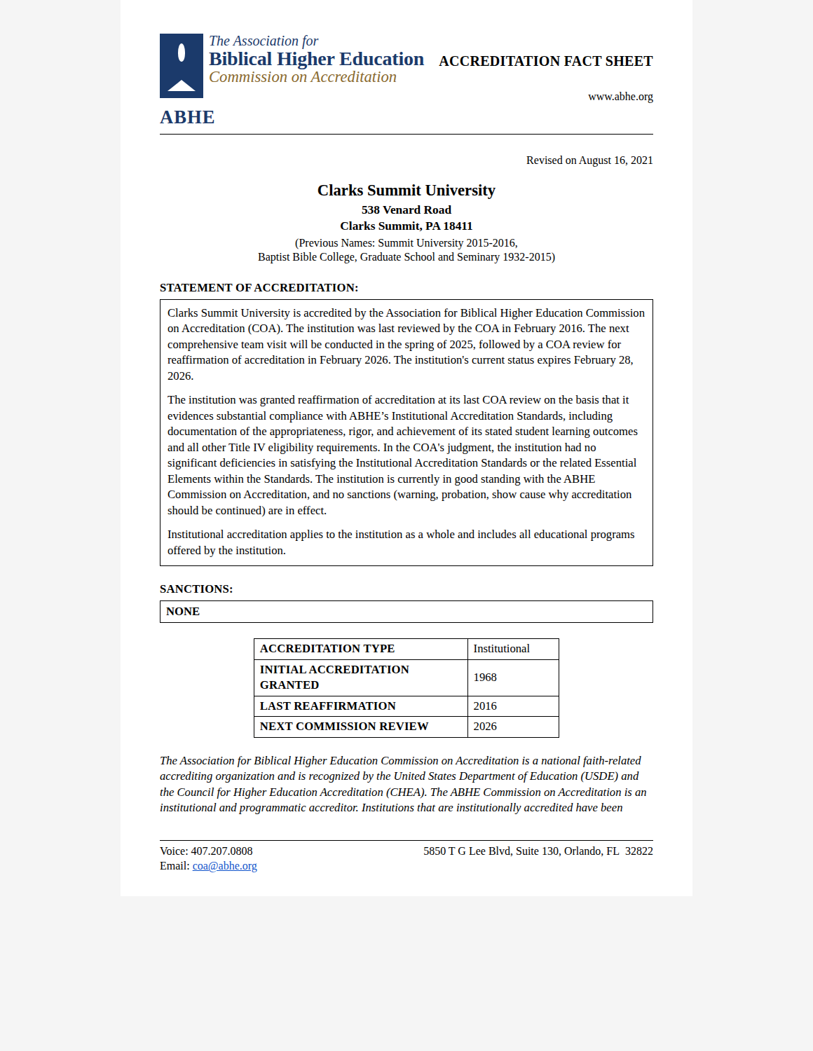The Association for Biblical Higher Education Commission on Accreditation
ACCREDITATION FACT SHEET
www.abhe.org
ABHE
Revised on August 16, 2021
Clarks Summit University
538 Venard Road
Clarks Summit, PA 18411
(Previous Names: Summit University 2015-2016,
Baptist Bible College, Graduate School and Seminary 1932-2015)
STATEMENT OF ACCREDITATION:
Clarks Summit University is accredited by the Association for Biblical Higher Education Commission on Accreditation (COA). The institution was last reviewed by the COA in February 2016. The next comprehensive team visit will be conducted in the spring of 2025, followed by a COA review for reaffirmation of accreditation in February 2026. The institution's current status expires February 28, 2026.
The institution was granted reaffirmation of accreditation at its last COA review on the basis that it evidences substantial compliance with ABHE’s Institutional Accreditation Standards, including documentation of the appropriateness, rigor, and achievement of its stated student learning outcomes and all other Title IV eligibility requirements. In the COA's judgment, the institution had no significant deficiencies in satisfying the Institutional Accreditation Standards or the related Essential Elements within the Standards. The institution is currently in good standing with the ABHE Commission on Accreditation, and no sanctions (warning, probation, show cause why accreditation should be continued) are in effect.
Institutional accreditation applies to the institution as a whole and includes all educational programs offered by the institution.
SANCTIONS:
NONE
| ACCREDITATION TYPE | Institutional |
| INITIAL ACCREDITATION GRANTED | 1968 |
| LAST REAFFIRMATION | 2016 |
| NEXT COMMISSION REVIEW | 2026 |
The Association for Biblical Higher Education Commission on Accreditation is a national faith-related accrediting organization and is recognized by the United States Department of Education (USDE) and the Council for Higher Education Accreditation (CHEA). The ABHE Commission on Accreditation is an institutional and programmatic accreditor. Institutions that are institutionally accredited have been
Voice: 407.207.0808
Email: coa@abhe.org
5850 T G Lee Blvd, Suite 130, Orlando, FL 32822